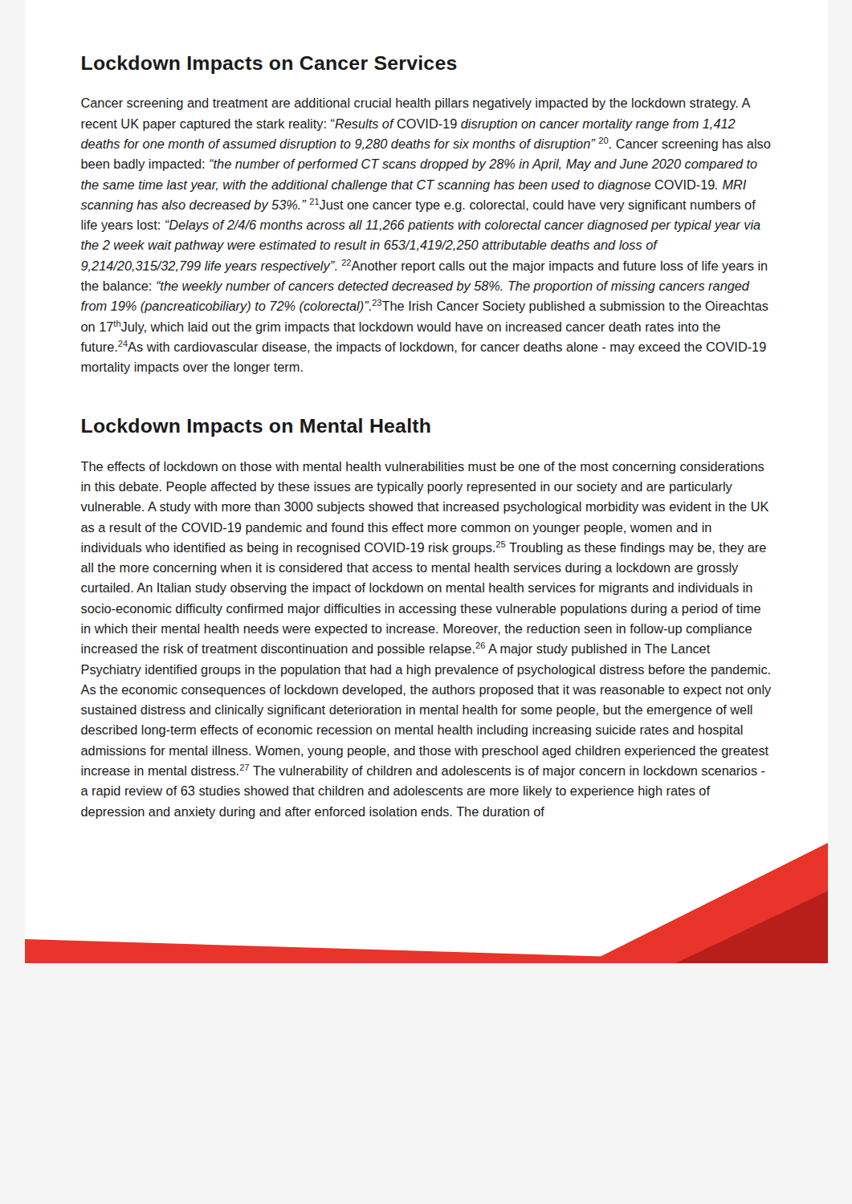Lockdown Impacts on Cancer Services
Cancer screening and treatment are additional crucial health pillars negatively impacted by the lockdown strategy. A recent UK paper captured the stark reality: “Results of COVID-19 disruption on cancer mortality range from 1,412 deaths for one month of assumed disruption to 9,280 deaths for six months of disruption” 20. Cancer screening has also been badly impacted: “the number of performed CT scans dropped by 28% in April, May and June 2020 compared to the same time last year, with the additional challenge that CT scanning has been used to diagnose COVID-19. MRI scanning has also decreased by 53%.” 21Just one cancer type e.g. colorectal, could have very significant numbers of life years lost: “Delays of 2/4/6 months across all 11,266 patients with colorectal cancer diagnosed per typical year via the 2 week wait pathway were estimated to result in 653/1,419/2,250 attributable deaths and loss of 9,214/20,315/32,799 life years respectively”. 22Another report calls out the major impacts and future loss of life years in the balance: “the weekly number of cancers detected decreased by 58%. The proportion of missing cancers ranged from 19% (pancreaticobiliary) to 72% (colorectal)”.23The Irish Cancer Society published a submission to the Oireachtas on 17thJuly, which laid out the grim impacts that lockdown would have on increased cancer death rates into the future.24As with cardiovascular disease, the impacts of lockdown, for cancer deaths alone - may exceed the COVID-19 mortality impacts over the longer term.
Lockdown Impacts on Mental Health
The effects of lockdown on those with mental health vulnerabilities must be one of the most concerning considerations in this debate. People affected by these issues are typically poorly represented in our society and are particularly vulnerable. A study with more than 3000 subjects showed that increased psychological morbidity was evident in the UK as a result of the COVID-19 pandemic and found this effect more common on younger people, women and in individuals who identified as being in recognised COVID-19 risk groups.25 Troubling as these findings may be, they are all the more concerning when it is considered that access to mental health services during a lockdown are grossly curtailed. An Italian study observing the impact of lockdown on mental health services for migrants and individuals in socio-economic difficulty confirmed major difficulties in accessing these vulnerable populations during a period of time in which their mental health needs were expected to increase. Moreover, the reduction seen in follow-up compliance increased the risk of treatment discontinuation and possible relapse.26 A major study published in The Lancet Psychiatry identified groups in the population that had a high prevalence of psychological distress before the pandemic. As the economic consequences of lockdown developed, the authors proposed that it was reasonable to expect not only sustained distress and clinically significant deterioration in mental health for some people, but the emergence of well described long-term effects of economic recession on mental health including increasing suicide rates and hospital admissions for mental illness. Women, young people, and those with preschool aged children experienced the greatest increase in mental distress.27 The vulnerability of children and adolescents is of major concern in lockdown scenarios - a rapid review of 63 studies showed that children and adolescents are more likely to experience high rates of depression and anxiety during and after enforced isolation ends. The duration of
10